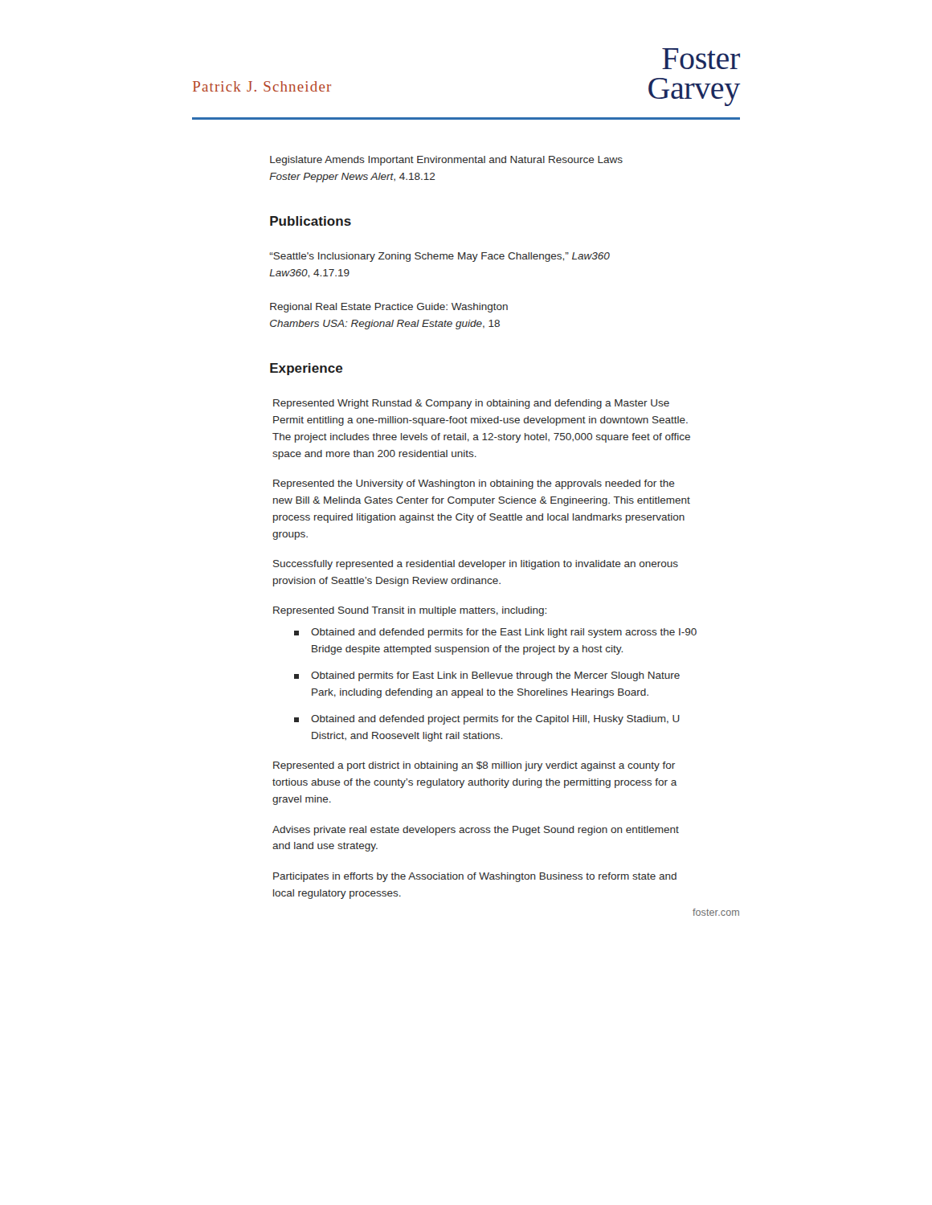Patrick J. Schneider
Foster Garvey
Legislature Amends Important Environmental and Natural Resource Laws
Foster Pepper News Alert, 4.18.12
Publications
“Seattle's Inclusionary Zoning Scheme May Face Challenges,” Law360
Law360, 4.17.19
Regional Real Estate Practice Guide: Washington
Chambers USA: Regional Real Estate guide, 18
Experience
Represented Wright Runstad & Company in obtaining and defending a Master Use Permit entitling a one-million-square-foot mixed-use development in downtown Seattle. The project includes three levels of retail, a 12-story hotel, 750,000 square feet of office space and more than 200 residential units.
Represented the University of Washington in obtaining the approvals needed for the new Bill & Melinda Gates Center for Computer Science & Engineering. This entitlement process required litigation against the City of Seattle and local landmarks preservation groups.
Successfully represented a residential developer in litigation to invalidate an onerous provision of Seattle’s Design Review ordinance.
Represented Sound Transit in multiple matters, including:
Obtained and defended permits for the East Link light rail system across the I-90 Bridge despite attempted suspension of the project by a host city.
Obtained permits for East Link in Bellevue through the Mercer Slough Nature Park, including defending an appeal to the Shorelines Hearings Board.
Obtained and defended project permits for the Capitol Hill, Husky Stadium, U District, and Roosevelt light rail stations.
Represented a port district in obtaining an $8 million jury verdict against a county for tortious abuse of the county’s regulatory authority during the permitting process for a gravel mine.
Advises private real estate developers across the Puget Sound region on entitlement and land use strategy.
Participates in efforts by the Association of Washington Business to reform state and local regulatory processes.
foster.com